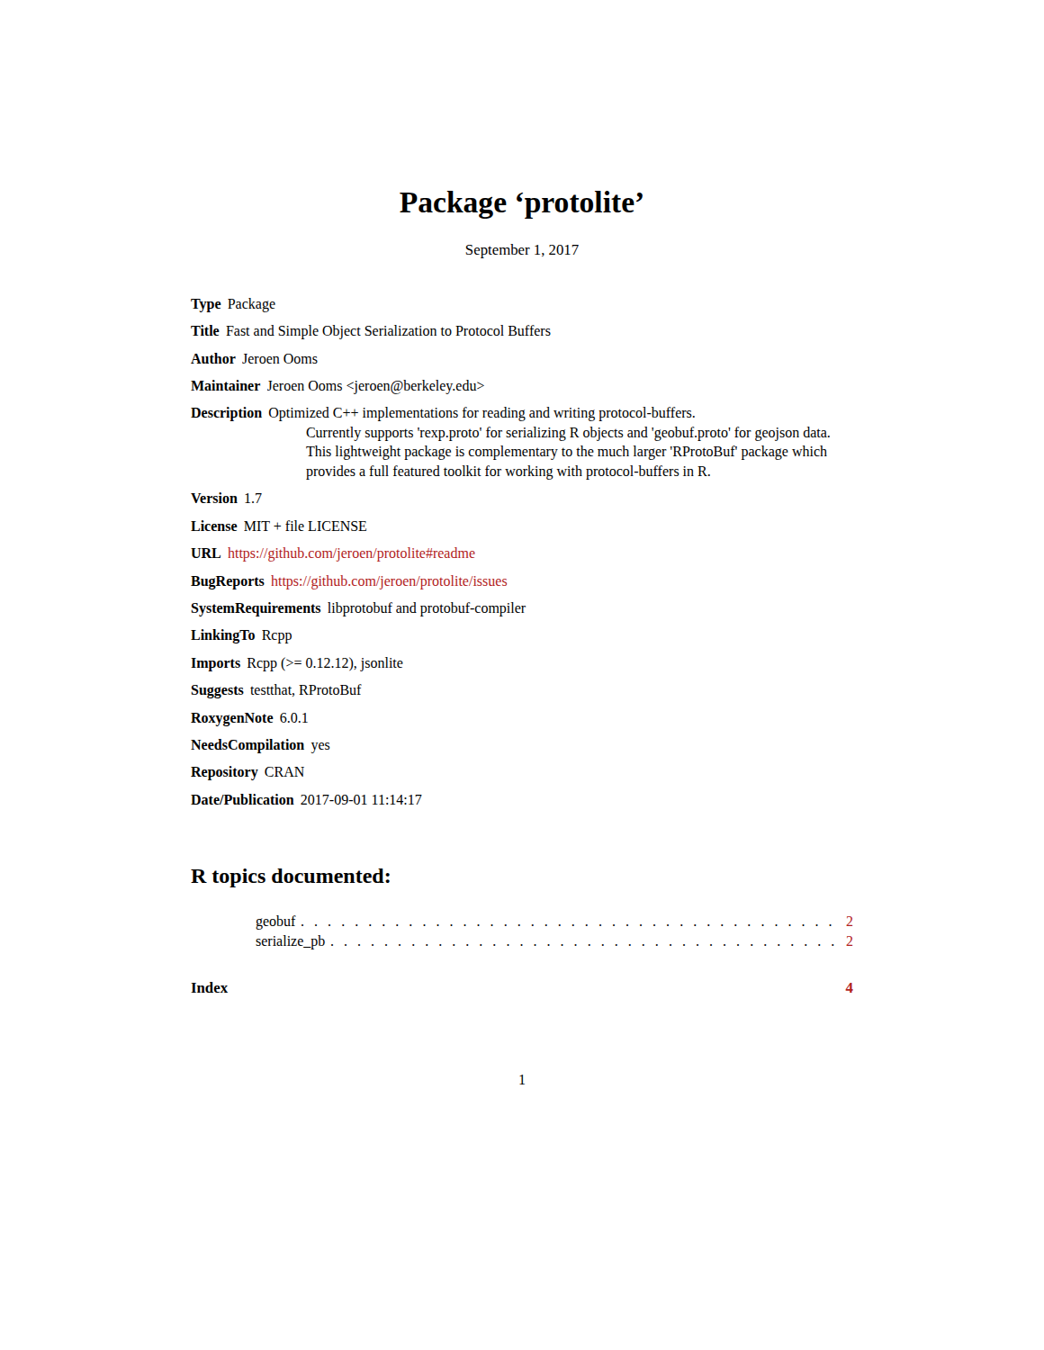Package ‘protolite’
September 1, 2017
Type
Package
Title
Fast and Simple Object Serialization to Protocol Buffers
Author
Jeroen Ooms
Maintainer
Jeroen Ooms <jeroen@berkeley.edu>
Description
Optimized C++ implementations for reading and writing protocol-buffers.
Currently supports 'rexp.proto' for serializing R objects and 'geobuf.proto' for geojson data. This lightweight package is complementary to the much larger 'RProtoBuf' package which provides a full featured toolkit for working with protocol-buffers in R.
Version
1.7
License
MIT + file LICENSE
URL
https://github.com/jeroen/protolite#readme
BugReports
https://github.com/jeroen/protolite/issues
SystemRequirements
libprotobuf and protobuf-compiler
LinkingTo
Rcpp
Imports
Rcpp (>= 0.12.12), jsonlite
Suggests
testthat, RProtoBuf
RoxygenNote
6.0.1
NeedsCompilation
yes
Repository
CRAN
Date/Publication
2017-09-01 11:14:17
R topics documented:
geobuf . . . . . . . . . . . . . . . . . . . . . . . . . . . . . . . . . . . . . . . . . . . . . . . . . . . . . 2
serialize_pb . . . . . . . . . . . . . . . . . . . . . . . . . . . . . . . . . . . . . . . . . . . . . . . . . . 2
Index 4
1